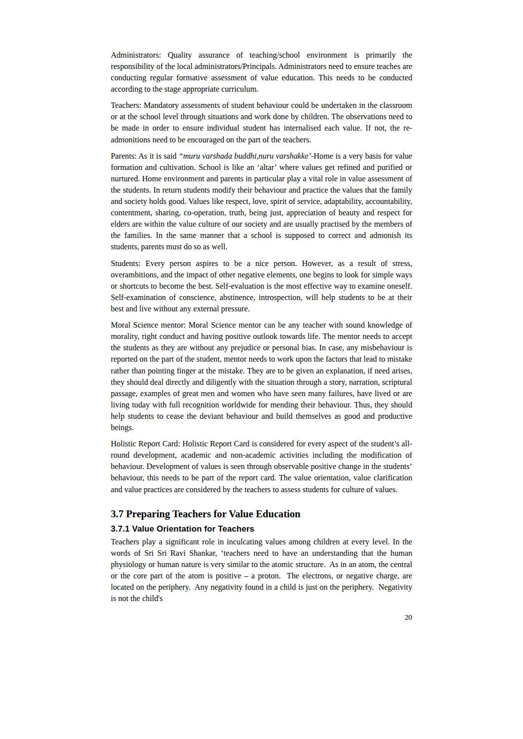Administrators: Quality assurance of teaching/school environment is primarily the responsibility of the local administrators/Principals. Administrators need to ensure teaches are conducting regular formative assessment of value education. This needs to be conducted according to the stage appropriate curriculum.
Teachers: Mandatory assessments of student behaviour could be undertaken in the classroom or at the school level through situations and work done by children. The observations need to be made in order to ensure individual student has internalised each value. If not, the re-admonitions need to be encouraged on the part of the teachers.
Parents: As it is said “muru varshada buddhi,nuru varshakke’-Home is a very basis for value formation and cultivation. School is like an ‘altar’ where values get refined and purified or nurtured. Home environment and parents in particular play a vital role in value assessment of the students. In return students modify their behaviour and practice the values that the family and society holds good. Values like respect, love, spirit of service, adaptability, accountability, contentment, sharing, co-operation, truth, being just, appreciation of beauty and respect for elders are within the value culture of our society and are usually practised by the members of the families. In the same manner that a school is supposed to correct and admonish its students, parents must do so as well.
Students: Every person aspires to be a nice person. However, as a result of stress, overambitions, and the impact of other negative elements, one begins to look for simple ways or shortcuts to become the best. Self-evaluation is the most effective way to examine oneself. Self-examination of conscience, abstinence, introspection, will help students to be at their best and live without any external pressure.
Moral Science mentor: Moral Science mentor can be any teacher with sound knowledge of morality, right conduct and having positive outlook towards life. The mentor needs to accept the students as they are without any prejudice or personal bias. In case, any misbehaviour is reported on the part of the student, mentor needs to work upon the factors that lead to mistake rather than pointing finger at the mistake. They are to be given an explanation, if need arises, they should deal directly and diligently with the situation through a story, narration, scriptural passage, examples of great men and women who have seen many failures, have lived or are living today with full recognition worldwide for mending their behaviour. Thus, they should help students to cease the deviant behaviour and build themselves as good and productive beings.
Holistic Report Card: Holistic Report Card is considered for every aspect of the student’s all-round development, academic and non-academic activities including the modification of behaviour. Development of values is seen through observable positive change in the students’ behaviour, this needs to be part of the report card. The value orientation, value clarification and value practices are considered by the teachers to assess students for culture of values.
3.7 Preparing Teachers for Value Education
3.7.1 Value Orientation for Teachers
Teachers play a significant role in inculcating values among children at every level. In the words of Sri Sri Ravi Shankar, ‘teachers need to have an understanding that the human physiology or human nature is very similar to the atomic structure. As in an atom, the central or the core part of the atom is positive – a proton. The electrons, or negative charge, are located on the periphery. Any negativity found in a child is just on the periphery. Negativity is not the child's
20